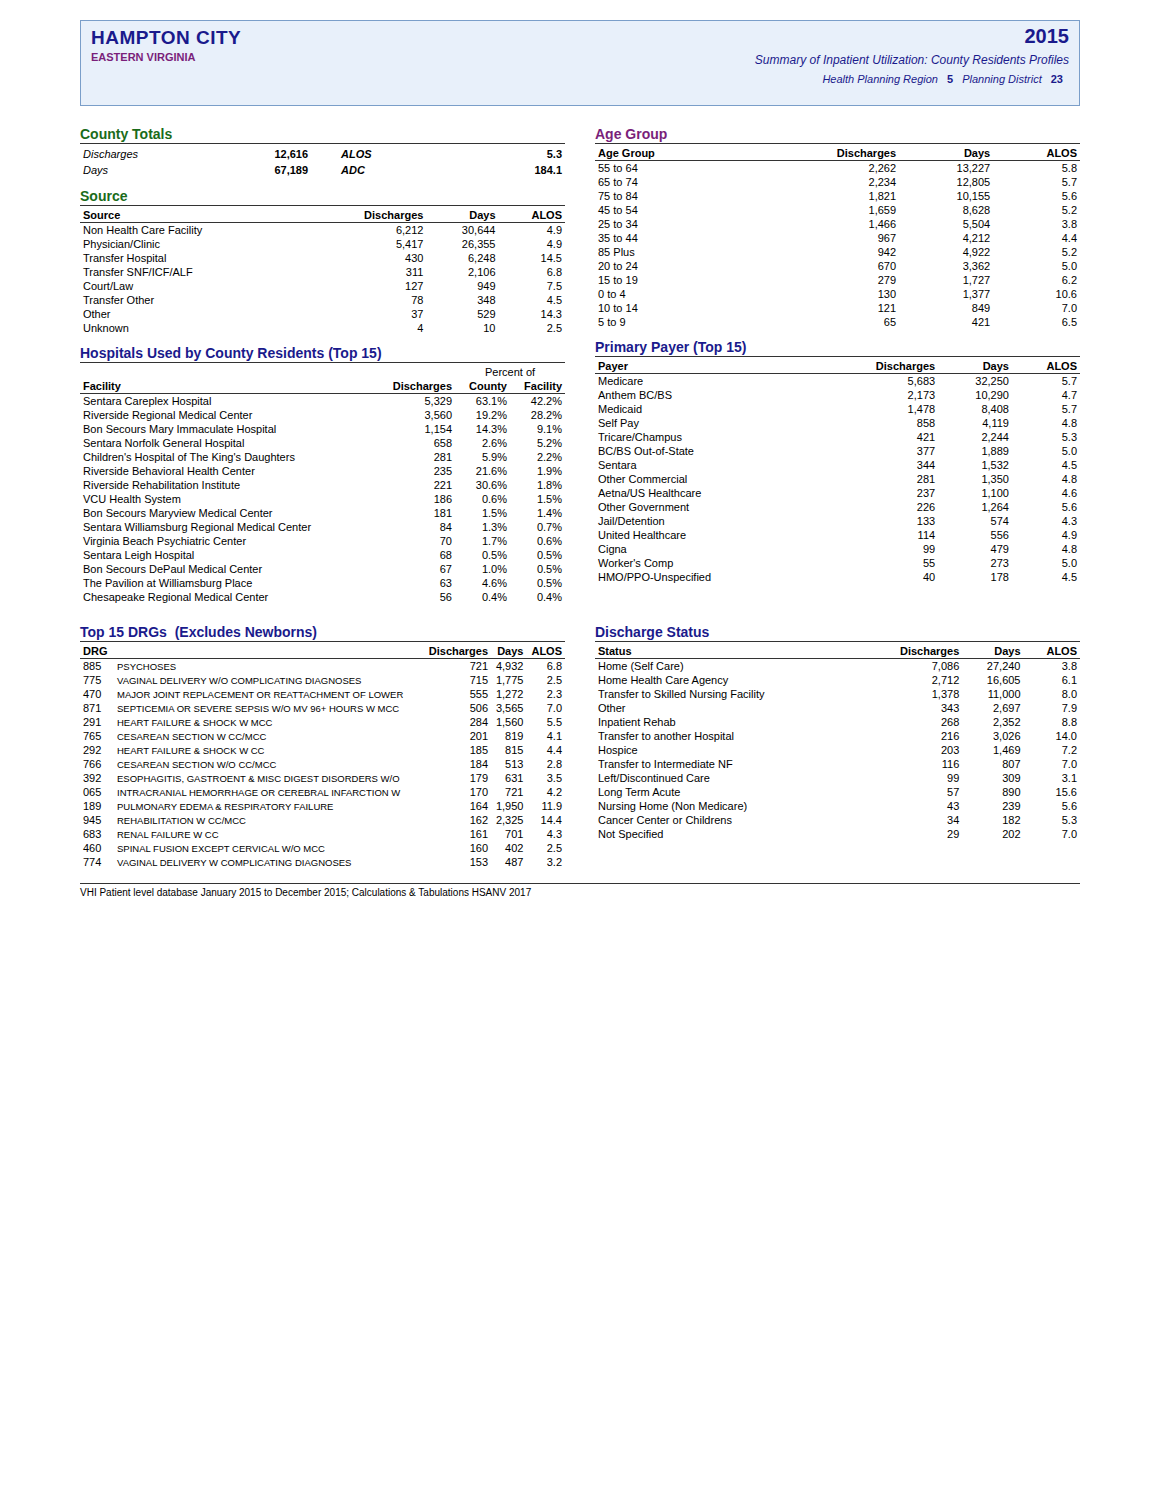HAMPTON CITY
EASTERN VIRGINIA
2015
Summary of Inpatient Utilization: County Residents Profiles
Health Planning Region 5 Planning District 23
County Totals
| Discharges | 12,616 | ALOS | 5.3 |
| Days | 67,189 | ADC | 184.1 |
Source
| Source | Discharges | Days | ALOS |
| --- | --- | --- | --- |
| Non Health Care Facility | 6,212 | 30,644 | 4.9 |
| Physician/Clinic | 5,417 | 26,355 | 4.9 |
| Transfer Hospital | 430 | 6,248 | 14.5 |
| Transfer SNF/ICF/ALF | 311 | 2,106 | 6.8 |
| Court/Law | 127 | 949 | 7.5 |
| Transfer Other | 78 | 348 | 4.5 |
| Other | 37 | 529 | 14.3 |
| Unknown | 4 | 10 | 2.5 |
Hospitals Used by County Residents (Top 15)
| | Percent of |
| Facility | Discharges | County | Facility |
| Sentara Careplex Hospital | 5,329 | 63.1% | 42.2% |
| Riverside Regional Medical Center | 3,560 | 19.2% | 28.2% |
| Bon Secours Mary Immaculate Hospital | 1,154 | 14.3% | 9.1% |
| Sentara Norfolk General Hospital | 658 | 2.6% | 5.2% |
| Children's Hospital of The King's Daughters | 281 | 5.9% | 2.2% |
| Riverside Behavioral Health Center | 235 | 21.6% | 1.9% |
| Riverside Rehabilitation Institute | 221 | 30.6% | 1.8% |
| VCU Health System | 186 | 0.6% | 1.5% |
| Bon Secours Maryview Medical Center | 181 | 1.5% | 1.4% |
| Sentara Williamsburg Regional Medical Center | 84 | 1.3% | 0.7% |
| Virginia Beach Psychiatric Center | 70 | 1.7% | 0.6% |
| Sentara Leigh Hospital | 68 | 0.5% | 0.5% |
| Bon Secours DePaul Medical Center | 67 | 1.0% | 0.5% |
| The Pavilion at Williamsburg Place | 63 | 4.6% | 0.5% |
| Chesapeake Regional Medical Center | 56 | 0.4% | 0.4% |
Age Group
| Age Group | Discharges | Days | ALOS |
| --- | --- | --- | --- |
| 55 to 64 | 2,262 | 13,227 | 5.8 |
| 65 to 74 | 2,234 | 12,805 | 5.7 |
| 75 to 84 | 1,821 | 10,155 | 5.6 |
| 45 to 54 | 1,659 | 8,628 | 5.2 |
| 25 to 34 | 1,466 | 5,504 | 3.8 |
| 35 to 44 | 967 | 4,212 | 4.4 |
| 85 Plus | 942 | 4,922 | 5.2 |
| 20 to 24 | 670 | 3,362 | 5.0 |
| 15 to 19 | 279 | 1,727 | 6.2 |
| 0 to 4 | 130 | 1,377 | 10.6 |
| 10 to 14 | 121 | 849 | 7.0 |
| 5 to 9 | 65 | 421 | 6.5 |
Primary Payer (Top 15)
| Payer | Discharges | Days | ALOS |
| --- | --- | --- | --- |
| Medicare | 5,683 | 32,250 | 5.7 |
| Anthem BC/BS | 2,173 | 10,290 | 4.7 |
| Medicaid | 1,478 | 8,408 | 5.7 |
| Self Pay | 858 | 4,119 | 4.8 |
| Tricare/Champus | 421 | 2,244 | 5.3 |
| BC/BS Out-of-State | 377 | 1,889 | 5.0 |
| Sentara | 344 | 1,532 | 4.5 |
| Other Commercial | 281 | 1,350 | 4.8 |
| Aetna/US Healthcare | 237 | 1,100 | 4.6 |
| Other Government | 226 | 1,264 | 5.6 |
| Jail/Detention | 133 | 574 | 4.3 |
| United Healthcare | 114 | 556 | 4.9 |
| Cigna | 99 | 479 | 4.8 |
| Worker's Comp | 55 | 273 | 5.0 |
| HMO/PPO-Unspecified | 40 | 178 | 4.5 |
Top 15 DRGs (Excludes Newborns)
| DRG | | Discharges | Days | ALOS |
| --- | --- | --- | --- | --- |
| 885 | PSYCHOSES | 721 | 4,932 | 6.8 |
| 775 | VAGINAL DELIVERY W/O COMPLICATING DIAGNOSES | 715 | 1,775 | 2.5 |
| 470 | MAJOR JOINT REPLACEMENT OR REATTACHMENT OF LOWER | 555 | 1,272 | 2.3 |
| 871 | SEPTICEMIA OR SEVERE SEPSIS W/O MV 96+ HOURS W MCC | 506 | 3,565 | 7.0 |
| 291 | HEART FAILURE & SHOCK W MCC | 284 | 1,560 | 5.5 |
| 765 | CESAREAN SECTION W CC/MCC | 201 | 819 | 4.1 |
| 292 | HEART FAILURE & SHOCK W CC | 185 | 815 | 4.4 |
| 766 | CESAREAN SECTION W/O CC/MCC | 184 | 513 | 2.8 |
| 392 | ESOPHAGITIS, GASTROENT & MISC DIGEST DISORDERS W/O | 179 | 631 | 3.5 |
| 065 | INTRACRANIAL HEMORRHAGE OR CEREBRAL INFARCTION W | 170 | 721 | 4.2 |
| 189 | PULMONARY EDEMA & RESPIRATORY FAILURE | 164 | 1,950 | 11.9 |
| 945 | REHABILITATION W CC/MCC | 162 | 2,325 | 14.4 |
| 683 | RENAL FAILURE W CC | 161 | 701 | 4.3 |
| 460 | SPINAL FUSION EXCEPT CERVICAL W/O MCC | 160 | 402 | 2.5 |
| 774 | VAGINAL DELIVERY W COMPLICATING DIAGNOSES | 153 | 487 | 3.2 |
Discharge Status
| Status | Discharges | Days | ALOS |
| --- | --- | --- | --- |
| Home (Self Care) | 7,086 | 27,240 | 3.8 |
| Home Health Care Agency | 2,712 | 16,605 | 6.1 |
| Transfer to Skilled Nursing Facility | 1,378 | 11,000 | 8.0 |
| Other | 343 | 2,697 | 7.9 |
| Inpatient Rehab | 268 | 2,352 | 8.8 |
| Transfer to another Hospital | 216 | 3,026 | 14.0 |
| Hospice | 203 | 1,469 | 7.2 |
| Transfer to Intermediate NF | 116 | 807 | 7.0 |
| Left/Discontinued Care | 99 | 309 | 3.1 |
| Long Term Acute | 57 | 890 | 15.6 |
| Nursing Home (Non Medicare) | 43 | 239 | 5.6 |
| Cancer Center or Childrens | 34 | 182 | 5.3 |
| Not Specified | 29 | 202 | 7.0 |
VHI Patient level database January 2015 to December 2015; Calculations & Tabulations HSANV 2017